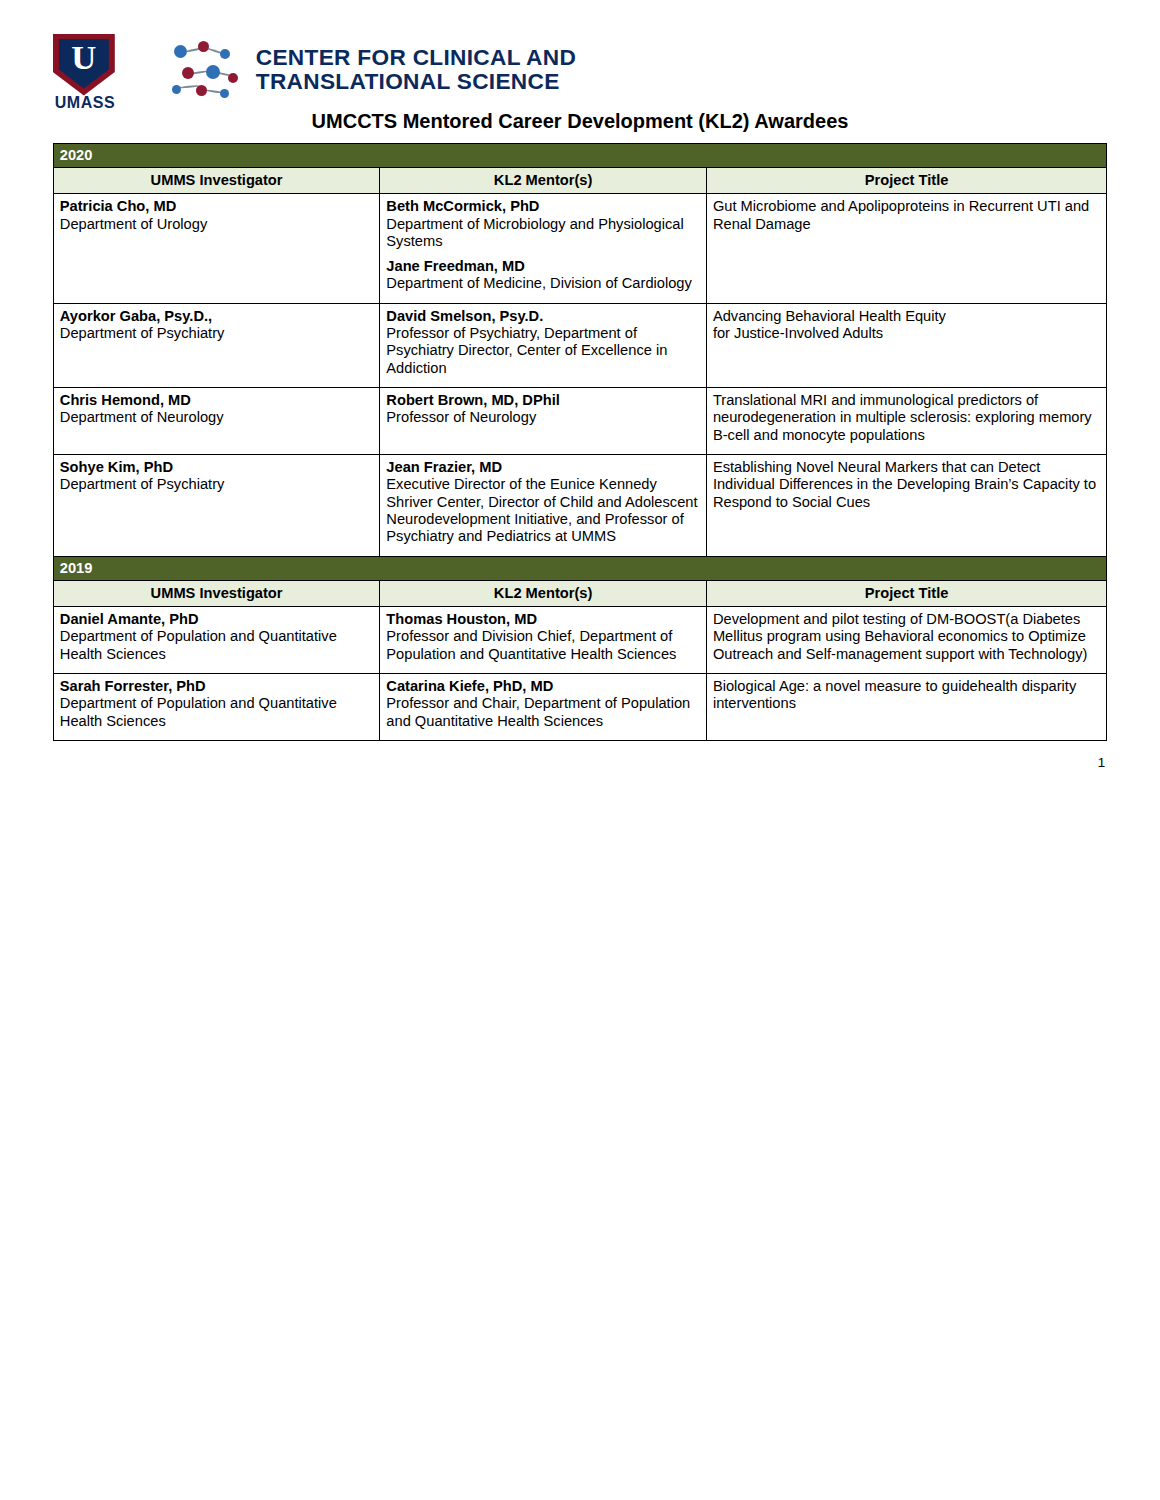U
UMASS
CENTER FOR CLINICAL AND
TRANSLATIONAL SCIENCE
UMCCTS Mentored Career Development (KL2) Awardees
| 2020 |
| UMMS Investigator | KL2 Mentor(s) | Project Title |
| Patricia Cho, MD Department of Urology | Beth McCormick, PhD Department of Microbiology and Physiological Systems Jane Freedman, MD Department of Medicine, Division of Cardiology | Gut Microbiome and Apolipoproteins in Recurrent UTI and Renal Damage |
| Ayorkor Gaba, Psy.D., Department of Psychiatry | David Smelson, Psy.D. Professor of Psychiatry, Department of Psychiatry Director, Center of Excellence in Addiction | Advancing Behavioral Health Equity for Justice-Involved Adults |
| Chris Hemond, MD Department of Neurology | Robert Brown, MD, DPhil Professor of Neurology | Translational MRI and immunological predictors of neurodegeneration in multiple sclerosis: exploring memory B-cell and monocyte populations |
| Sohye Kim, PhD Department of Psychiatry | Jean Frazier, MD Executive Director of the Eunice Kennedy Shriver Center, Director of Child and Adolescent Neurodevelopment Initiative, and Professor of Psychiatry and Pediatrics at UMMS | Establishing Novel Neural Markers that can Detect Individual Differences in the Developing Brain’s Capacity to Respond to Social Cues |
| 2019 |
| UMMS Investigator | KL2 Mentor(s) | Project Title |
| Daniel Amante, PhD Department of Population and Quantitative Health Sciences | Thomas Houston, MD Professor and Division Chief, Department of Population and Quantitative Health Sciences | Development and pilot testing of DM-BOOST(a Diabetes Mellitus program using Behavioral economics to Optimize Outreach and Self-management support with Technology) |
| Sarah Forrester, PhD Department of Population and Quantitative Health Sciences | Catarina Kiefe, PhD, MD Professor and Chair, Department of Population and Quantitative Health Sciences | Biological Age: a novel measure to guidehealth disparity interventions |
1